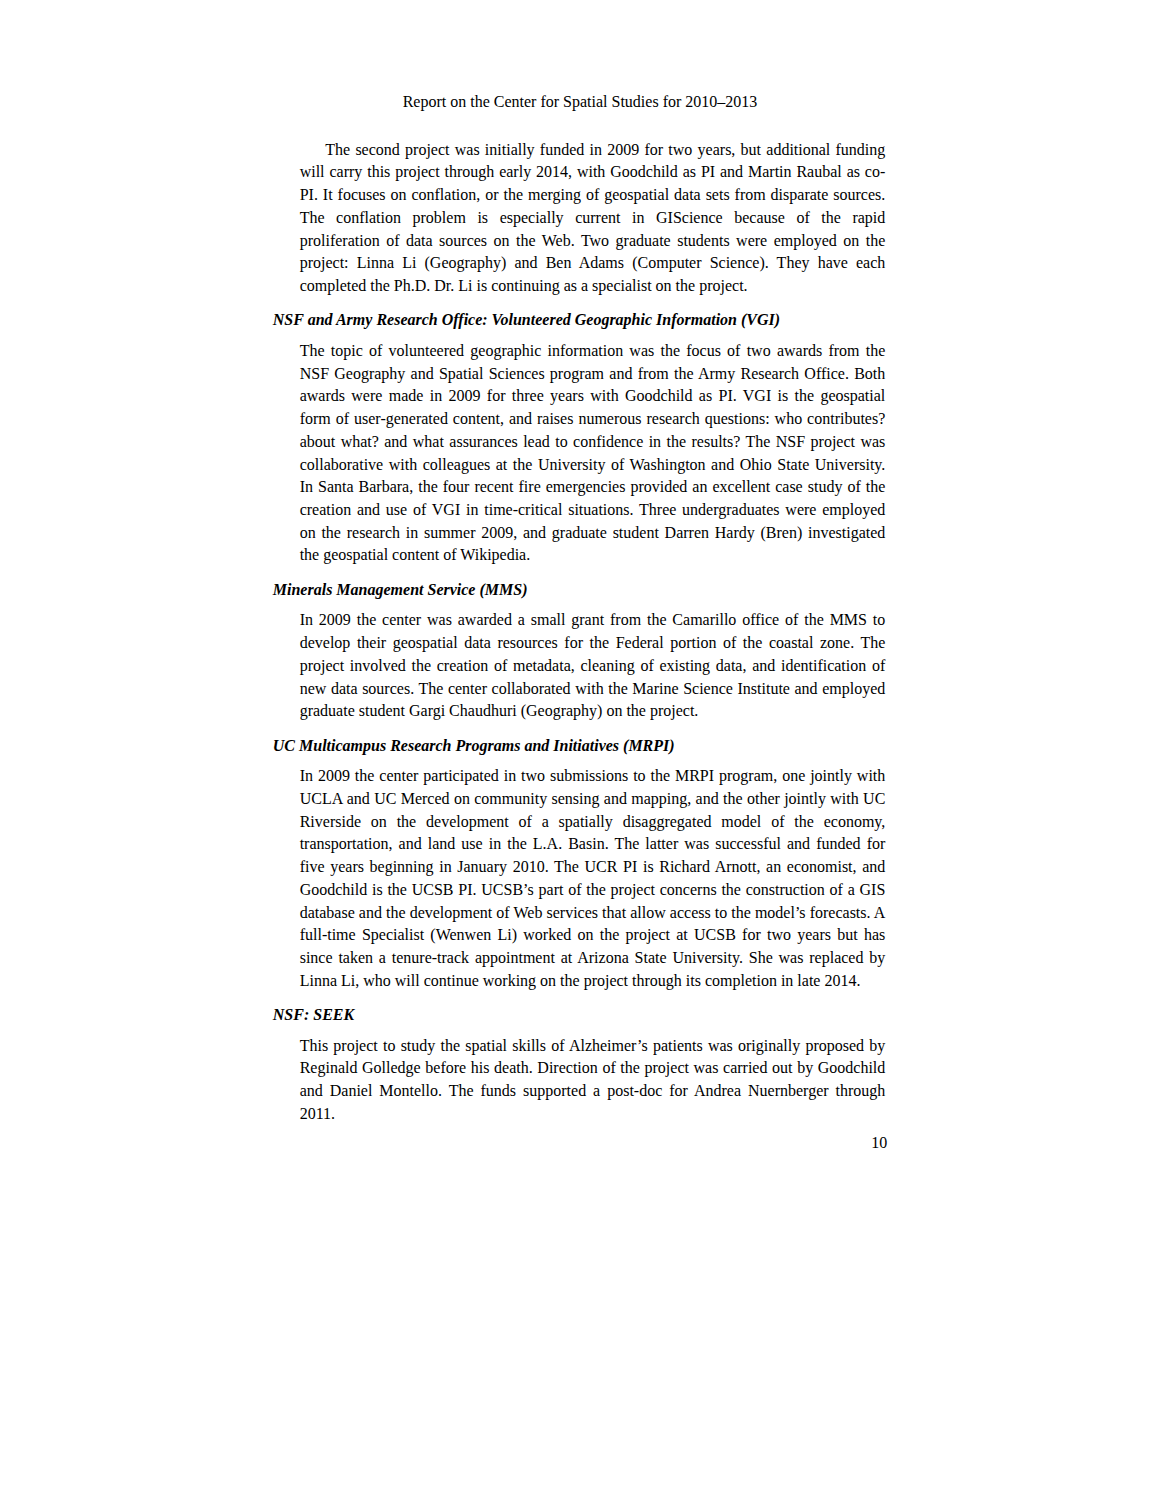Report on the Center for Spatial Studies for 2010–2013
The second project was initially funded in 2009 for two years, but additional funding will carry this project through early 2014, with Goodchild as PI and Martin Raubal as co-PI. It focuses on conflation, or the merging of geospatial data sets from disparate sources. The conflation problem is especially current in GIScience because of the rapid proliferation of data sources on the Web. Two graduate students were employed on the project: Linna Li (Geography) and Ben Adams (Computer Science). They have each completed the Ph.D. Dr. Li is continuing as a specialist on the project.
NSF and Army Research Office: Volunteered Geographic Information (VGI)
The topic of volunteered geographic information was the focus of two awards from the NSF Geography and Spatial Sciences program and from the Army Research Office. Both awards were made in 2009 for three years with Goodchild as PI. VGI is the geospatial form of user-generated content, and raises numerous research questions: who contributes? about what? and what assurances lead to confidence in the results? The NSF project was collaborative with colleagues at the University of Washington and Ohio State University. In Santa Barbara, the four recent fire emergencies provided an excellent case study of the creation and use of VGI in time-critical situations. Three undergraduates were employed on the research in summer 2009, and graduate student Darren Hardy (Bren) investigated the geospatial content of Wikipedia.
Minerals Management Service (MMS)
In 2009 the center was awarded a small grant from the Camarillo office of the MMS to develop their geospatial data resources for the Federal portion of the coastal zone. The project involved the creation of metadata, cleaning of existing data, and identification of new data sources. The center collaborated with the Marine Science Institute and employed graduate student Gargi Chaudhuri (Geography) on the project.
UC Multicampus Research Programs and Initiatives (MRPI)
In 2009 the center participated in two submissions to the MRPI program, one jointly with UCLA and UC Merced on community sensing and mapping, and the other jointly with UC Riverside on the development of a spatially disaggregated model of the economy, transportation, and land use in the L.A. Basin. The latter was successful and funded for five years beginning in January 2010. The UCR PI is Richard Arnott, an economist, and Goodchild is the UCSB PI. UCSB’s part of the project concerns the construction of a GIS database and the development of Web services that allow access to the model’s forecasts. A full-time Specialist (Wenwen Li) worked on the project at UCSB for two years but has since taken a tenure-track appointment at Arizona State University. She was replaced by Linna Li, who will continue working on the project through its completion in late 2014.
NSF: SEEK
This project to study the spatial skills of Alzheimer’s patients was originally proposed by Reginald Golledge before his death. Direction of the project was carried out by Goodchild and Daniel Montello. The funds supported a post-doc for Andrea Nuernberger through 2011.
10